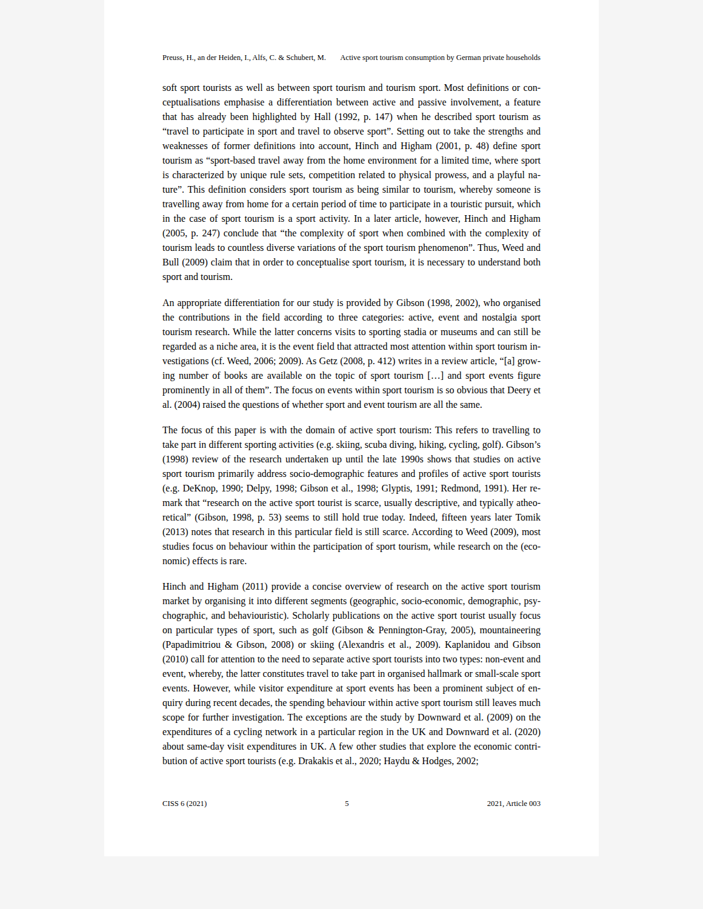Preuss, H., an der Heiden, I., Alfs, C. & Schubert, M. Active sport tourism consumption by German private households
soft sport tourists as well as between sport tourism and tourism sport. Most definitions or conceptualisations emphasise a differentiation between active and passive involvement, a feature that has already been highlighted by Hall (1992, p. 147) when he described sport tourism as “travel to participate in sport and travel to observe sport”. Setting out to take the strengths and weaknesses of former definitions into account, Hinch and Higham (2001, p. 48) define sport tourism as “sport-based travel away from the home environment for a limited time, where sport is characterized by unique rule sets, competition related to physical prowess, and a playful nature”. This definition considers sport tourism as being similar to tourism, whereby someone is travelling away from home for a certain period of time to participate in a touristic pursuit, which in the case of sport tourism is a sport activity. In a later article, however, Hinch and Higham (2005, p. 247) conclude that “the complexity of sport when combined with the complexity of tourism leads to countless diverse variations of the sport tourism phenomenon”. Thus, Weed and Bull (2009) claim that in order to conceptualise sport tourism, it is necessary to understand both sport and tourism.
An appropriate differentiation for our study is provided by Gibson (1998, 2002), who organised the contributions in the field according to three categories: active, event and nostalgia sport tourism research. While the latter concerns visits to sporting stadia or museums and can still be regarded as a niche area, it is the event field that attracted most attention within sport tourism investigations (cf. Weed, 2006; 2009). As Getz (2008, p. 412) writes in a review article, “[a] growing number of books are available on the topic of sport tourism […] and sport events figure prominently in all of them”. The focus on events within sport tourism is so obvious that Deery et al. (2004) raised the questions of whether sport and event tourism are all the same.
The focus of this paper is with the domain of active sport tourism: This refers to travelling to take part in different sporting activities (e.g. skiing, scuba diving, hiking, cycling, golf). Gibson’s (1998) review of the research undertaken up until the late 1990s shows that studies on active sport tourism primarily address socio-demographic features and profiles of active sport tourists (e.g. DeKnop, 1990; Delpy, 1998; Gibson et al., 1998; Glyptis, 1991; Redmond, 1991). Her remark that “research on the active sport tourist is scarce, usually descriptive, and typically atheoretical” (Gibson, 1998, p. 53) seems to still hold true today. Indeed, fifteen years later Tomik (2013) notes that research in this particular field is still scarce. According to Weed (2009), most studies focus on behaviour within the participation of sport tourism, while research on the (economic) effects is rare.
Hinch and Higham (2011) provide a concise overview of research on the active sport tourism market by organising it into different segments (geographic, socio-economic, demographic, psychographic, and behaviouristic). Scholarly publications on the active sport tourist usually focus on particular types of sport, such as golf (Gibson & Pennington-Gray, 2005), mountaineering (Papadimitriou & Gibson, 2008) or skiing (Alexandris et al., 2009). Kaplanidou and Gibson (2010) call for attention to the need to separate active sport tourists into two types: non-event and event, whereby, the latter constitutes travel to take part in organised hallmark or small-scale sport events. However, while visitor expenditure at sport events has been a prominent subject of enquiry during recent decades, the spending behaviour within active sport tourism still leaves much scope for further investigation. The exceptions are the study by Downward et al. (2009) on the expenditures of a cycling network in a particular region in the UK and Downward et al. (2020) about same-day visit expenditures in UK. A few other studies that explore the economic contribution of active sport tourists (e.g. Drakakis et al., 2020; Haydu & Hodges, 2002;
CISS 6 (2021) 5 2021, Article 003